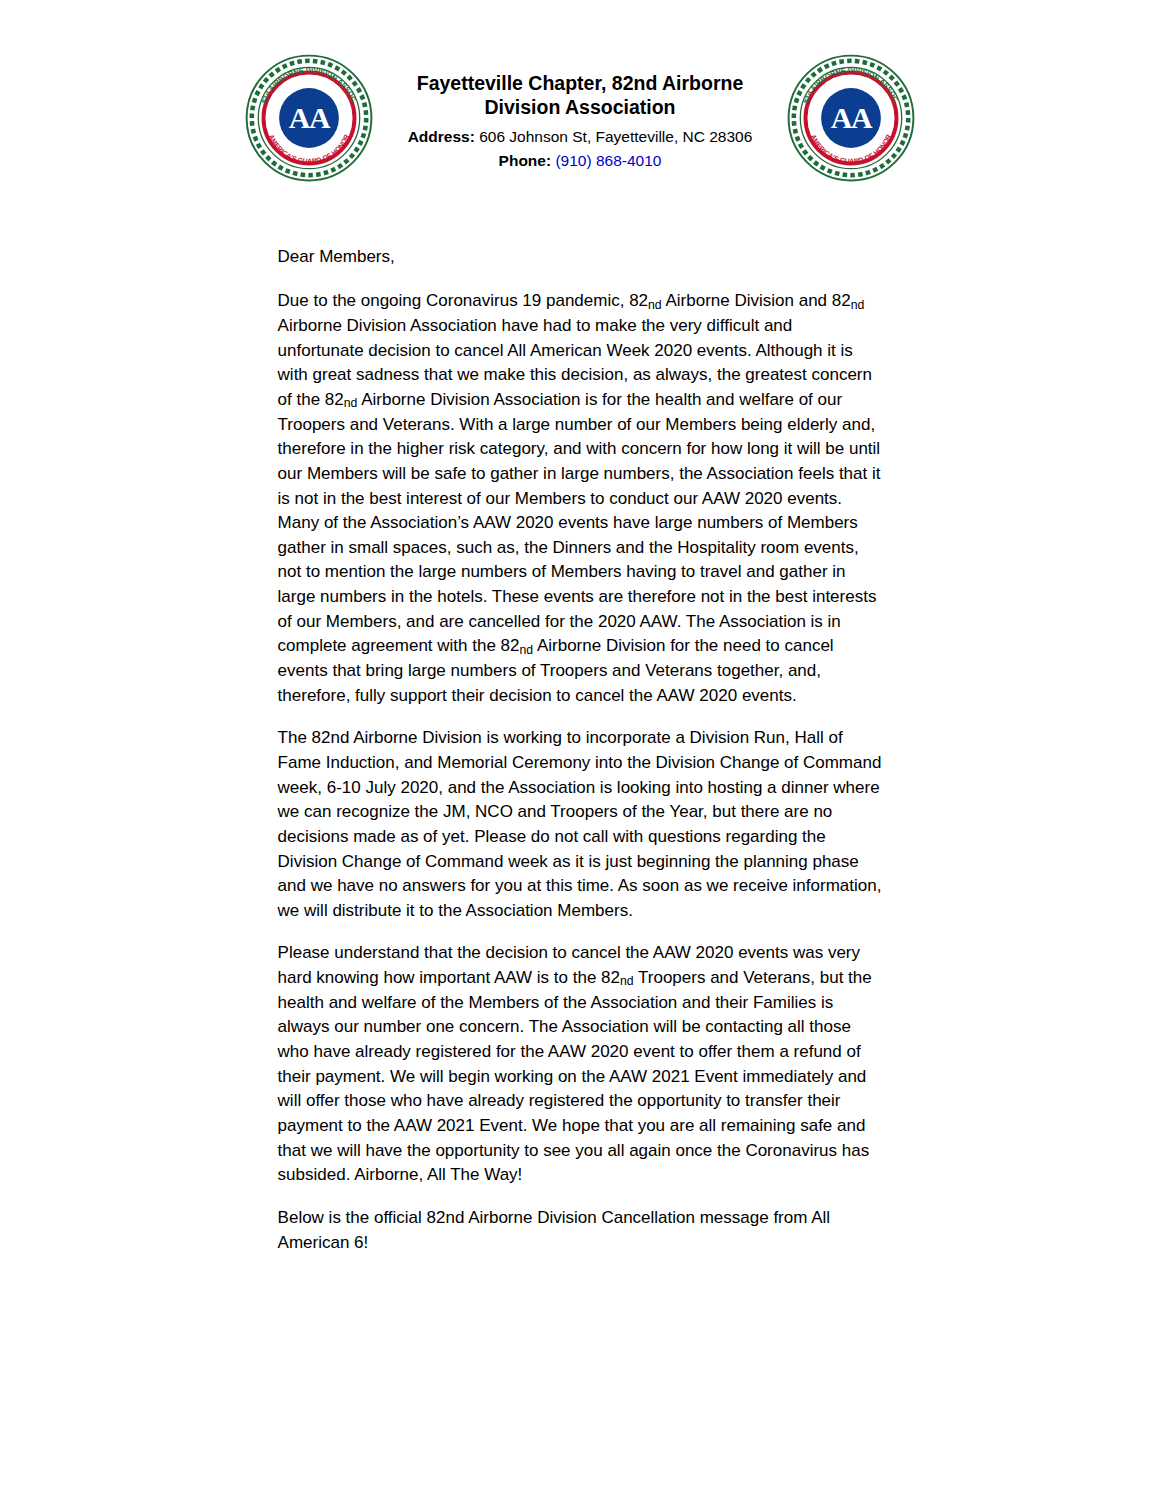82nd Airborne Division Association crest AA 82d AIRBORNE DIVISION ASSOC. AMERICA'S GUARD OF HONOR
Fayetteville Chapter, 82nd Airborne Division Association
Address: 606 Johnson St, Fayetteville, NC 28306
Phone: (910) 868-4010
82nd Airborne Division Association crest AA 82d AIRBORNE DIVISION ASSOC. AMERICA'S GUARD OF HONOR
Dear Members,
Due to the ongoing Coronavirus 19 pandemic, 82nd Airborne Division and 82nd Airborne Division Association have had to make the very difficult and unfortunate decision to cancel All American Week 2020 events. Although it is with great sadness that we make this decision, as always, the greatest concern of the 82nd Airborne Division Association is for the health and welfare of our Troopers and Veterans. With a large number of our Members being elderly and, therefore in the higher risk category, and with concern for how long it will be until our Members will be safe to gather in large numbers, the Association feels that it is not in the best interest of our Members to conduct our AAW 2020 events. Many of the Association’s AAW 2020 events have large numbers of Members gather in small spaces, such as, the Dinners and the Hospitality room events, not to mention the large numbers of Members having to travel and gather in large numbers in the hotels. These events are therefore not in the best interests of our Members, and are cancelled for the 2020 AAW. The Association is in complete agreement with the 82nd Airborne Division for the need to cancel events that bring large numbers of Troopers and Veterans together, and, therefore, fully support their decision to cancel the AAW 2020 events.
The 82nd Airborne Division is working to incorporate a Division Run, Hall of Fame Induction, and Memorial Ceremony into the Division Change of Command week, 6-10 July 2020, and the Association is looking into hosting a dinner where we can recognize the JM, NCO and Troopers of the Year, but there are no decisions made as of yet. Please do not call with questions regarding the Division Change of Command week as it is just beginning the planning phase and we have no answers for you at this time. As soon as we receive information, we will distribute it to the Association Members.
Please understand that the decision to cancel the AAW 2020 events was very hard knowing how important AAW is to the 82nd Troopers and Veterans, but the health and welfare of the Members of the Association and their Families is always our number one concern. The Association will be contacting all those who have already registered for the AAW 2020 event to offer them a refund of their payment. We will begin working on the AAW 2021 Event immediately and will offer those who have already registered the opportunity to transfer their payment to the AAW 2021 Event. We hope that you are all remaining safe and that we will have the opportunity to see you all again once the Coronavirus has subsided. Airborne, All The Way!
Below is the official 82nd Airborne Division Cancellation message from All American 6!